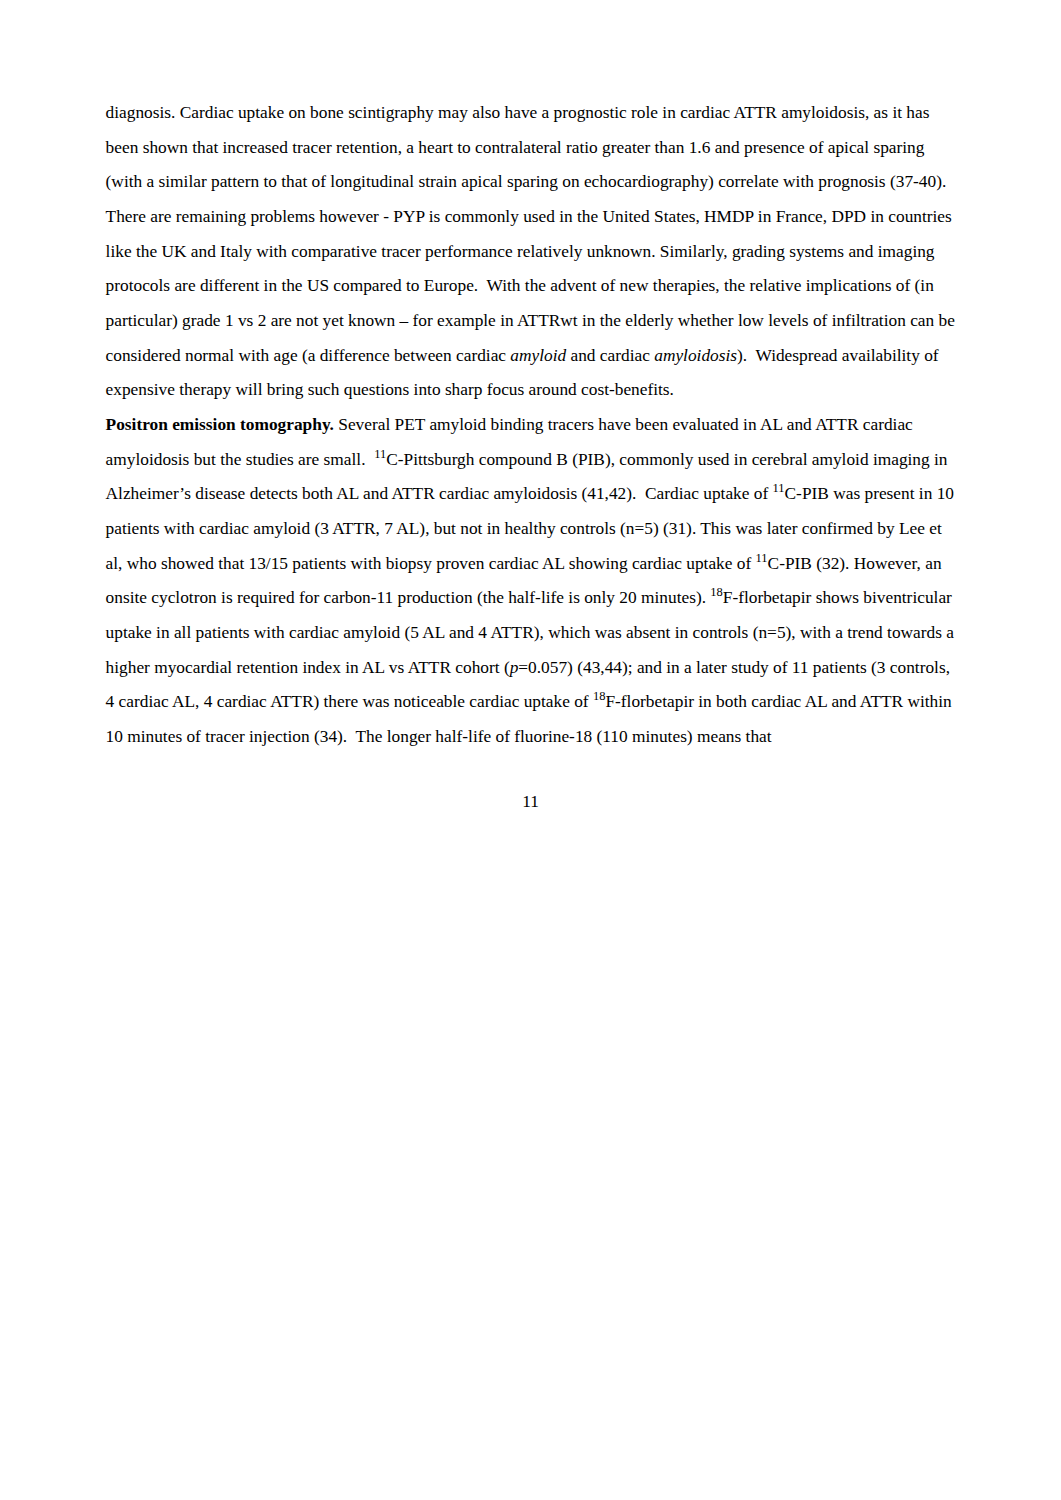diagnosis. Cardiac uptake on bone scintigraphy may also have a prognostic role in cardiac ATTR amyloidosis, as it has been shown that increased tracer retention, a heart to contralateral ratio greater than 1.6 and presence of apical sparing (with a similar pattern to that of longitudinal strain apical sparing on echocardiography) correlate with prognosis (37-40). There are remaining problems however - PYP is commonly used in the United States, HMDP in France, DPD in countries like the UK and Italy with comparative tracer performance relatively unknown. Similarly, grading systems and imaging protocols are different in the US compared to Europe. With the advent of new therapies, the relative implications of (in particular) grade 1 vs 2 are not yet known – for example in ATTRwt in the elderly whether low levels of infiltration can be considered normal with age (a difference between cardiac amyloid and cardiac amyloidosis). Widespread availability of expensive therapy will bring such questions into sharp focus around cost-benefits.
Positron emission tomography. Several PET amyloid binding tracers have been evaluated in AL and ATTR cardiac amyloidosis but the studies are small. 11C-Pittsburgh compound B (PIB), commonly used in cerebral amyloid imaging in Alzheimer’s disease detects both AL and ATTR cardiac amyloidosis (41,42). Cardiac uptake of 11C-PIB was present in 10 patients with cardiac amyloid (3 ATTR, 7 AL), but not in healthy controls (n=5) (31). This was later confirmed by Lee et al, who showed that 13/15 patients with biopsy proven cardiac AL showing cardiac uptake of 11C-PIB (32). However, an onsite cyclotron is required for carbon-11 production (the half-life is only 20 minutes). 18F-florbetapir shows biventricular uptake in all patients with cardiac amyloid (5 AL and 4 ATTR), which was absent in controls (n=5), with a trend towards a higher myocardial retention index in AL vs ATTR cohort (p=0.057) (43,44); and in a later study of 11 patients (3 controls, 4 cardiac AL, 4 cardiac ATTR) there was noticeable cardiac uptake of 18F-florbetapir in both cardiac AL and ATTR within 10 minutes of tracer injection (34). The longer half-life of fluorine-18 (110 minutes) means that
11